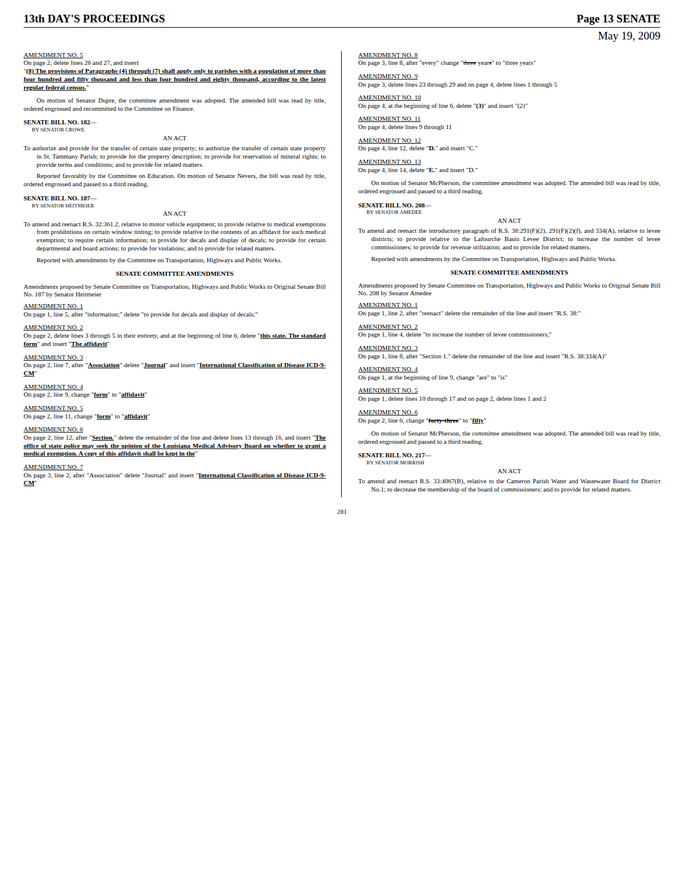13th DAY'S PROCEEDINGS
Page 13 SENATE
May 19, 2009
AMENDMENT NO. 5
On page 2, delete lines 26 and 27, and insert
"(8) The provisions of Paragraphs (4) through (7) shall apply only to parishes with a population of more than four hundred and fifty thousand and less than four hundred and eighty thousand, according to the latest regular federal census."
On motion of Senator Dupre, the committee amendment was adopted. The amended bill was read by title, ordered engrossed and recommitted to the Committee on Finance.
SENATE BILL NO. 182—
BY SENATOR CROWE
AN ACT
To authorize and provide for the transfer of certain state property; to authorize the transfer of certain state property in St. Tammany Parish; to provide for the property description; to provide for reservation of mineral rights; to provide terms and conditions; and to provide for related matters.
Reported favorably by the Committee on Education. On motion of Senator Nevers, the bill was read by title, ordered engrossed and passed to a third reading.
SENATE BILL NO. 187—
BY SENATOR HEITMEIER
AN ACT
To amend and reenact R.S. 32:361.2, relative to motor vehicle equipment; to provide relative to medical exemptions from prohibitions on certain window tinting; to provide relative to the contents of an affidavit for such medical exemption; to require certain information; to provide for decals and display of decals; to provide for certain departmental and board actions; to provide for violations; and to provide for related matters.
Reported with amendments by the Committee on Transportation, Highways and Public Works.
SENATE COMMITTEE AMENDMENTS
Amendments proposed by Senate Committee on Transportation, Highways and Public Works to Original Senate Bill No. 187 by Senator Heitmeier
AMENDMENT NO. 1
On page 1, line 5, after "information;" delete "to provide for decals and display of decals;"
AMENDMENT NO. 2
On page 2, delete lines 3 through 5 in their entirety, and at the beginning of line 6, delete "this state. The standard form" and insert "The affidavit"
AMENDMENT NO. 3
On page 2, line 7, after "Association" delete "Journal" and insert "International Classification of Disease ICD-9-CM"
AMENDMENT NO. 4
On page 2, line 9, change "form" to "affidavit"
AMENDMENT NO. 5
On page 2, line 11, change "form" to "affidavit"
AMENDMENT NO. 6
On page 2, line 12, after "Section." delete the remainder of the line and delete lines 13 through 16, and insert "The office of state police may seek the opinion of the Louisiana Medical Advisory Board on whether to grant a medical exemption. A copy of this affidavit shall be kept in the"
AMENDMENT NO. 7
On page 3, line 2, after "Association" delete "Journal" and insert "International Classification of Disease ICD-9-CM"
AMENDMENT NO. 8
On page 3, line 8, after "every" change "three years" to "three years"
AMENDMENT NO. 9
On page 3, delete lines 23 through 29 and on page 4, delete lines 1 through 5
AMENDMENT NO. 10
On page 4, at the beginning of line 6, delete "(3)" and insert "(2)"
AMENDMENT NO. 11
On page 4, delete lines 9 through 11
AMENDMENT NO. 12
On page 4, line 12, delete "D." and insert "C."
AMENDMENT NO. 13
On page 4, line 14, delete "E." and insert "D."
On motion of Senator McPherson, the committee amendment was adopted. The amended bill was read by title, ordered engrossed and passed to a third reading.
SENATE BILL NO. 208—
BY SENATOR AMEDEE
AN ACT
To amend and reenact the introductory paragraph of R.S. 38:291(F)(2), 291(F)(2)(f), and 334(A), relative to levee districts; to provide relative to the Lafourche Basin Levee District; to increase the number of levee commissioners; to provide for revenue utilization; and to provide for related matters.
Reported with amendments by the Committee on Transportation, Highways and Public Works.
SENATE COMMITTEE AMENDMENTS
Amendments proposed by Senate Committee on Transportation, Highways and Public Works to Original Senate Bill No. 208 by Senator Amedee
AMENDMENT NO. 1
On page 1, line 2, after "reenact" delete the remainder of the line and insert "R.S. 38:"
AMENDMENT NO. 2
On page 1, line 4, delete "to increase the number of levee commissioners;"
AMENDMENT NO. 3
On page 1, line 8, after "Section 1." delete the remainder of the line and insert "R.S. 38:334(A)"
AMENDMENT NO. 4
On page 1, at the beginning of line 9, change "are" to "is"
AMENDMENT NO. 5
On page 1, delete lines 10 through 17 and on page 2, delete lines 1 and 2
AMENDMENT NO. 6
On page 2, line 6, change "forty-three" to "fifty"
On motion of Senator McPherson, the committee amendment was adopted. The amended bill was read by title, ordered engrossed and passed to a third reading.
SENATE BILL NO. 217—
BY SENATOR MORRISH
AN ACT
To amend and reenact R.S. 33:4067(B), relative to the Cameron Parish Water and Wastewater Board for District No.1; to decrease the membership of the board of commissioners; and to provide for related matters.
281